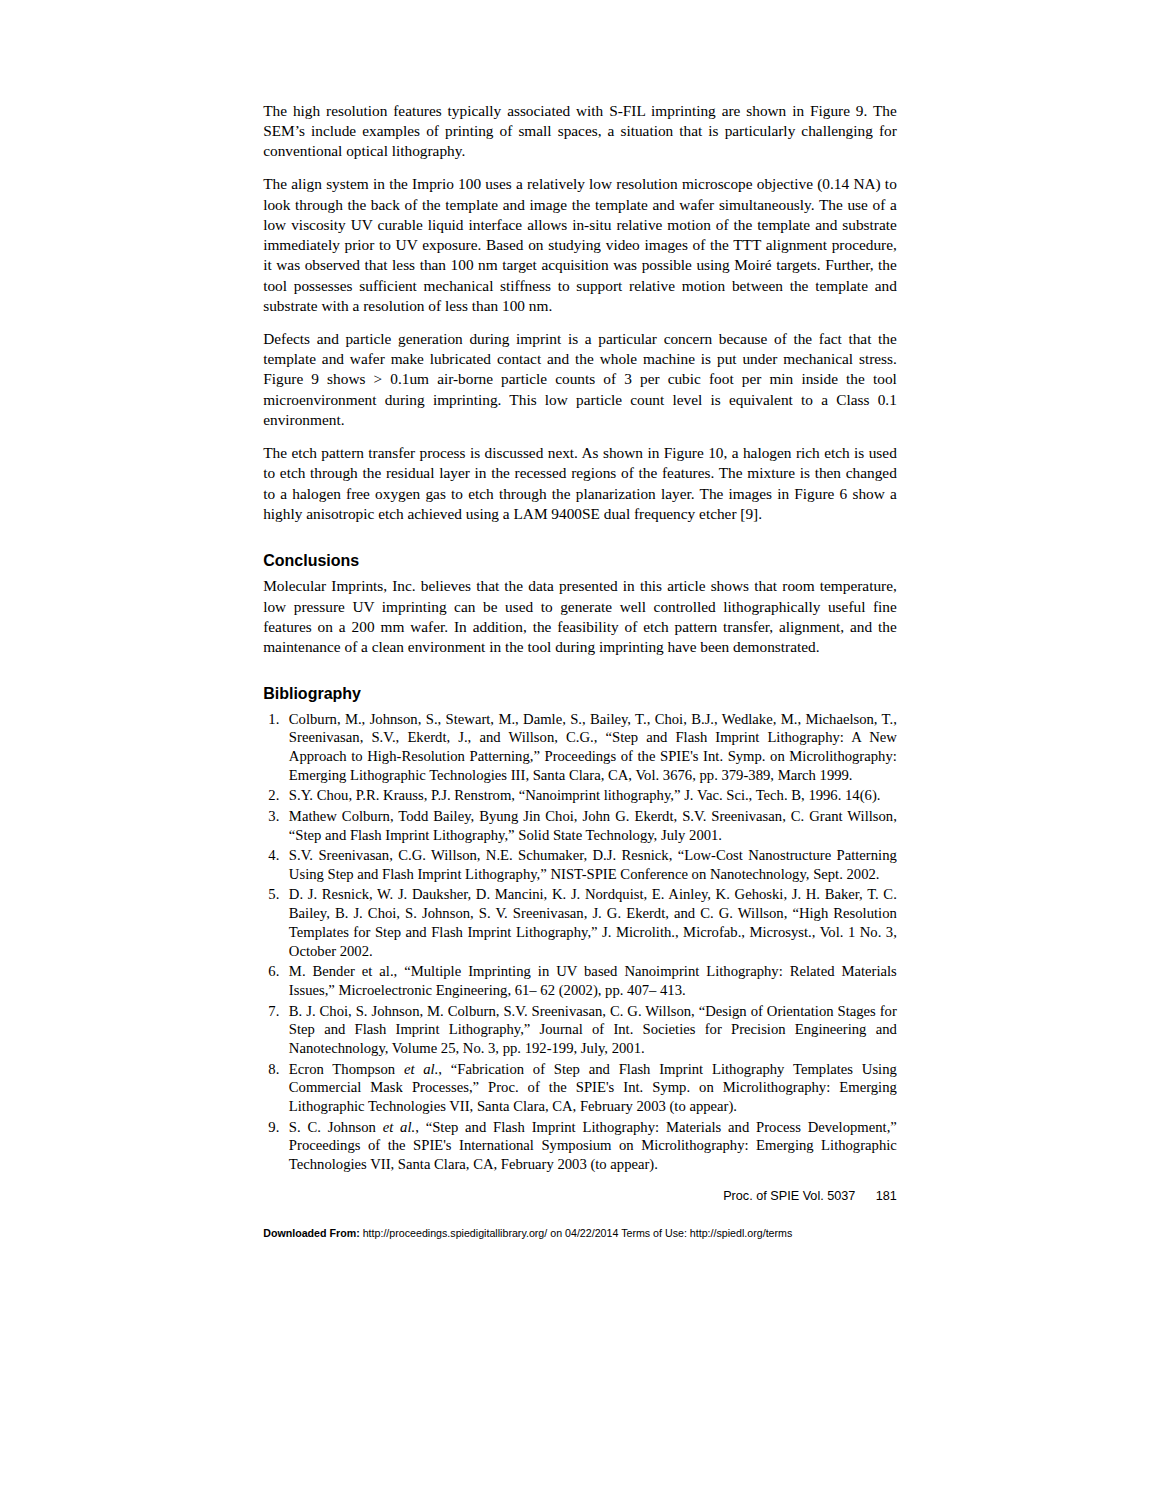The high resolution features typically associated with S-FIL imprinting are shown in Figure 9. The SEM’s include examples of printing of small spaces, a situation that is particularly challenging for conventional optical lithography.
The align system in the Imprio 100 uses a relatively low resolution microscope objective (0.14 NA) to look through the back of the template and image the template and wafer simultaneously. The use of a low viscosity UV curable liquid interface allows in-situ relative motion of the template and substrate immediately prior to UV exposure. Based on studying video images of the TTT alignment procedure, it was observed that less than 100 nm target acquisition was possible using Moiré targets. Further, the tool possesses sufficient mechanical stiffness to support relative motion between the template and substrate with a resolution of less than 100 nm.
Defects and particle generation during imprint is a particular concern because of the fact that the template and wafer make lubricated contact and the whole machine is put under mechanical stress. Figure 9 shows > 0.1um air-borne particle counts of 3 per cubic foot per min inside the tool microenvironment during imprinting. This low particle count level is equivalent to a Class 0.1 environment.
The etch pattern transfer process is discussed next. As shown in Figure 10, a halogen rich etch is used to etch through the residual layer in the recessed regions of the features. The mixture is then changed to a halogen free oxygen gas to etch through the planarization layer. The images in Figure 6 show a highly anisotropic etch achieved using a LAM 9400SE dual frequency etcher [9].
Conclusions
Molecular Imprints, Inc. believes that the data presented in this article shows that room temperature, low pressure UV imprinting can be used to generate well controlled lithographically useful fine features on a 200 mm wafer. In addition, the feasibility of etch pattern transfer, alignment, and the maintenance of a clean environment in the tool during imprinting have been demonstrated.
Bibliography
Colburn, M., Johnson, S., Stewart, M., Damle, S., Bailey, T., Choi, B.J., Wedlake, M., Michaelson, T., Sreenivasan, S.V., Ekerdt, J., and Willson, C.G., “Step and Flash Imprint Lithography: A New Approach to High-Resolution Patterning,” Proceedings of the SPIE's Int. Symp. on Microlithography: Emerging Lithographic Technologies III, Santa Clara, CA, Vol. 3676, pp. 379-389, March 1999.
S.Y. Chou, P.R. Krauss, P.J. Renstrom, “Nanoimprint lithography,” J. Vac. Sci., Tech. B, 1996. 14(6).
Mathew Colburn, Todd Bailey, Byung Jin Choi, John G. Ekerdt, S.V. Sreenivasan, C. Grant Willson, “Step and Flash Imprint Lithography,” Solid State Technology, July 2001.
S.V. Sreenivasan, C.G. Willson, N.E. Schumaker, D.J. Resnick, “Low-Cost Nanostructure Patterning Using Step and Flash Imprint Lithography,” NIST-SPIE Conference on Nanotechnology, Sept. 2002.
D. J. Resnick, W. J. Dauksher, D. Mancini, K. J. Nordquist, E. Ainley, K. Gehoski, J. H. Baker, T. C. Bailey, B. J. Choi, S. Johnson, S. V. Sreenivasan, J. G. Ekerdt, and C. G. Willson, “High Resolution Templates for Step and Flash Imprint Lithography,” J. Microlith., Microfab., Microsyst., Vol. 1 No. 3, October 2002.
M. Bender et al., “Multiple Imprinting in UV based Nanoimprint Lithography: Related Materials Issues,” Microelectronic Engineering, 61– 62 (2002), pp. 407– 413.
B. J. Choi, S. Johnson, M. Colburn, S.V. Sreenivasan, C. G. Willson, “Design of Orientation Stages for Step and Flash Imprint Lithography,” Journal of Int. Societies for Precision Engineering and Nanotechnology, Volume 25, No. 3, pp. 192-199, July, 2001.
Ecron Thompson et al., “Fabrication of Step and Flash Imprint Lithography Templates Using Commercial Mask Processes,” Proc. of the SPIE's Int. Symp. on Microlithography: Emerging Lithographic Technologies VII, Santa Clara, CA, February 2003 (to appear).
S. C. Johnson et al., “Step and Flash Imprint Lithography: Materials and Process Development,” Proceedings of the SPIE's International Symposium on Microlithography: Emerging Lithographic Technologies VII, Santa Clara, CA, February 2003 (to appear).
Proc. of SPIE Vol. 5037181
Downloaded From: http://proceedings.spiedigitallibrary.org/ on 04/22/2014 Terms of Use: http://spiedl.org/terms